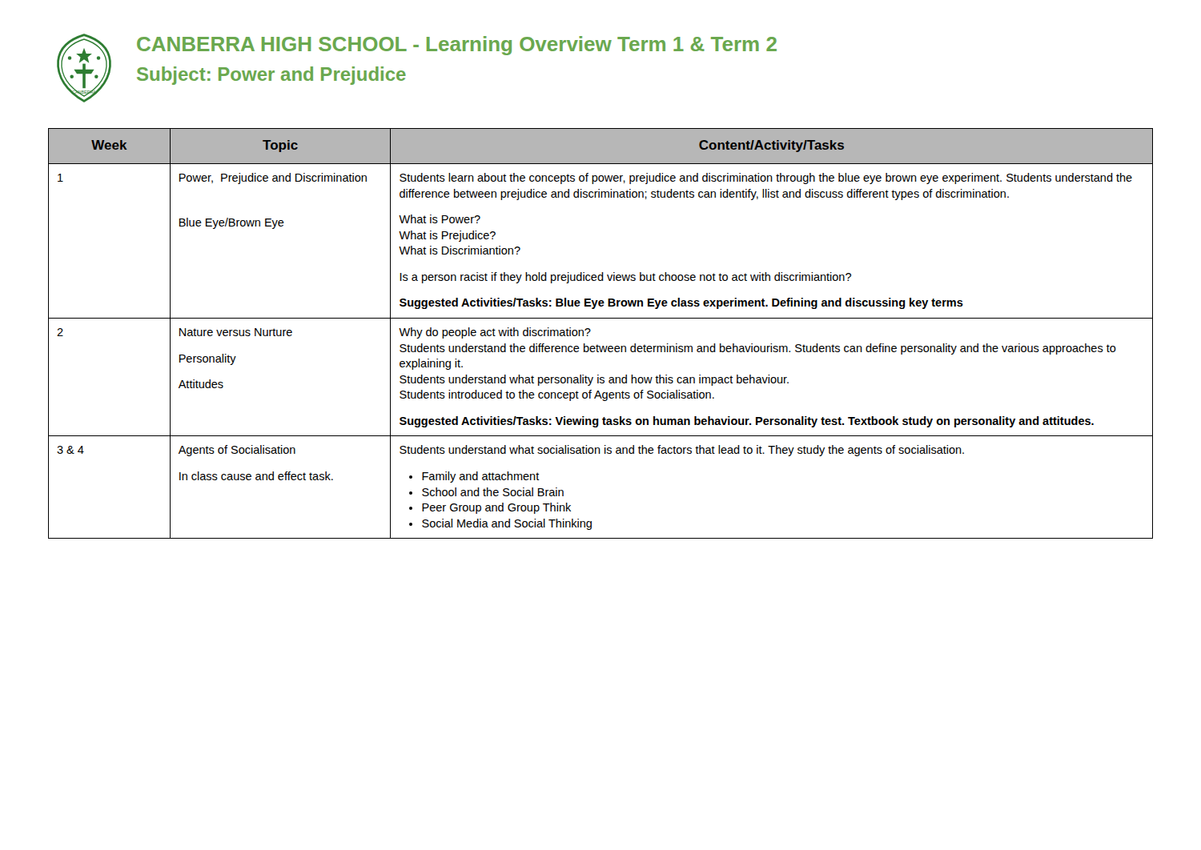CANBERRA
CANBERRA HIGH SCHOOL - Learning Overview Term 1 & Term 2
Subject: Power and Prejudice
| Week | Topic | Content/Activity/Tasks |
| --- | --- | --- |
| 1 | Power, Prejudice and Discrimination Blue Eye/Brown Eye | Students learn about the concepts of power, prejudice and discrimination through the blue eye brown eye experiment. Students understand the difference between prejudice and discrimination; students can identify, llist and discuss different types of discrimination. What is Power? What is Prejudice? What is Discrimiantion? Is a person racist if they hold prejudiced views but choose not to act with discrimiantion? Suggested Activities/Tasks: Blue Eye Brown Eye class experiment. Defining and discussing key terms |
| 2 | Nature versus Nurture Personality Attitudes | Why do people act with discrimation? Students understand the difference between determinism and behaviourism. Students can define personality and the various approaches to explaining it. Students understand what personality is and how this can impact behaviour. Students introduced to the concept of Agents of Socialisation. Suggested Activities/Tasks: Viewing tasks on human behaviour. Personality test. Textbook study on personality and attitudes. |
| 3 & 4 | Agents of Socialisation In class cause and effect task. | Students understand what socialisation is and the factors that lead to it. They study the agents of socialisation. Family and attachment School and the Social Brain Peer Group and Group Think Social Media and Social Thinking |